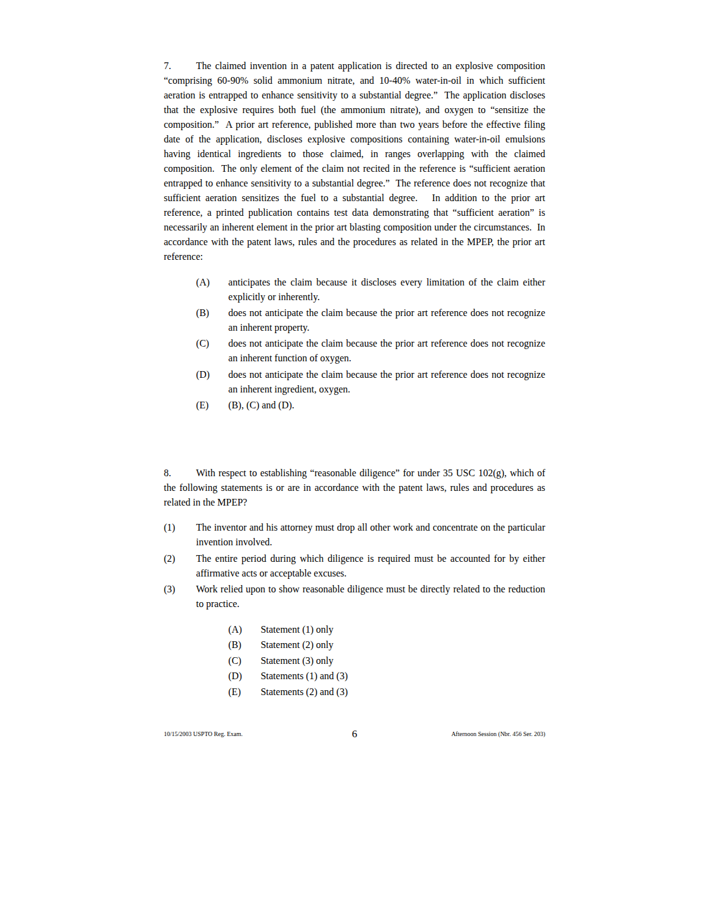7. The claimed invention in a patent application is directed to an explosive composition “comprising 60-90% solid ammonium nitrate, and 10-40% water-in-oil in which sufficient aeration is entrapped to enhance sensitivity to a substantial degree.” The application discloses that the explosive requires both fuel (the ammonium nitrate), and oxygen to “sensitize the composition.” A prior art reference, published more than two years before the effective filing date of the application, discloses explosive compositions containing water-in-oil emulsions having identical ingredients to those claimed, in ranges overlapping with the claimed composition. The only element of the claim not recited in the reference is “sufficient aeration entrapped to enhance sensitivity to a substantial degree.” The reference does not recognize that sufficient aeration sensitizes the fuel to a substantial degree. In addition to the prior art reference, a printed publication contains test data demonstrating that “sufficient aeration” is necessarily an inherent element in the prior art blasting composition under the circumstances. In accordance with the patent laws, rules and the procedures as related in the MPEP, the prior art reference:
(A) anticipates the claim because it discloses every limitation of the claim either explicitly or inherently.
(B) does not anticipate the claim because the prior art reference does not recognize an inherent property.
(C) does not anticipate the claim because the prior art reference does not recognize an inherent function of oxygen.
(D) does not anticipate the claim because the prior art reference does not recognize an inherent ingredient, oxygen.
(E)(B), (C) and (D).
8. With respect to establishing “reasonable diligence” for under 35 USC 102(g), which of the following statements is or are in accordance with the patent laws, rules and procedures as related in the MPEP?
(1) The inventor and his attorney must drop all other work and concentrate on the particular invention involved.
(2) The entire period during which diligence is required must be accounted for by either affirmative acts or acceptable excuses.
(3) Work relied upon to show reasonable diligence must be directly related to the reduction to practice.
(A) Statement (1) only
(B) Statement (2) only
(C) Statement (3) only
(D) Statements (1) and (3)
(E) Statements (2) and (3)
10/15/2003 USPTO Reg. Exam. 6 Afternoon Session (Nbr. 456 Ser. 203)